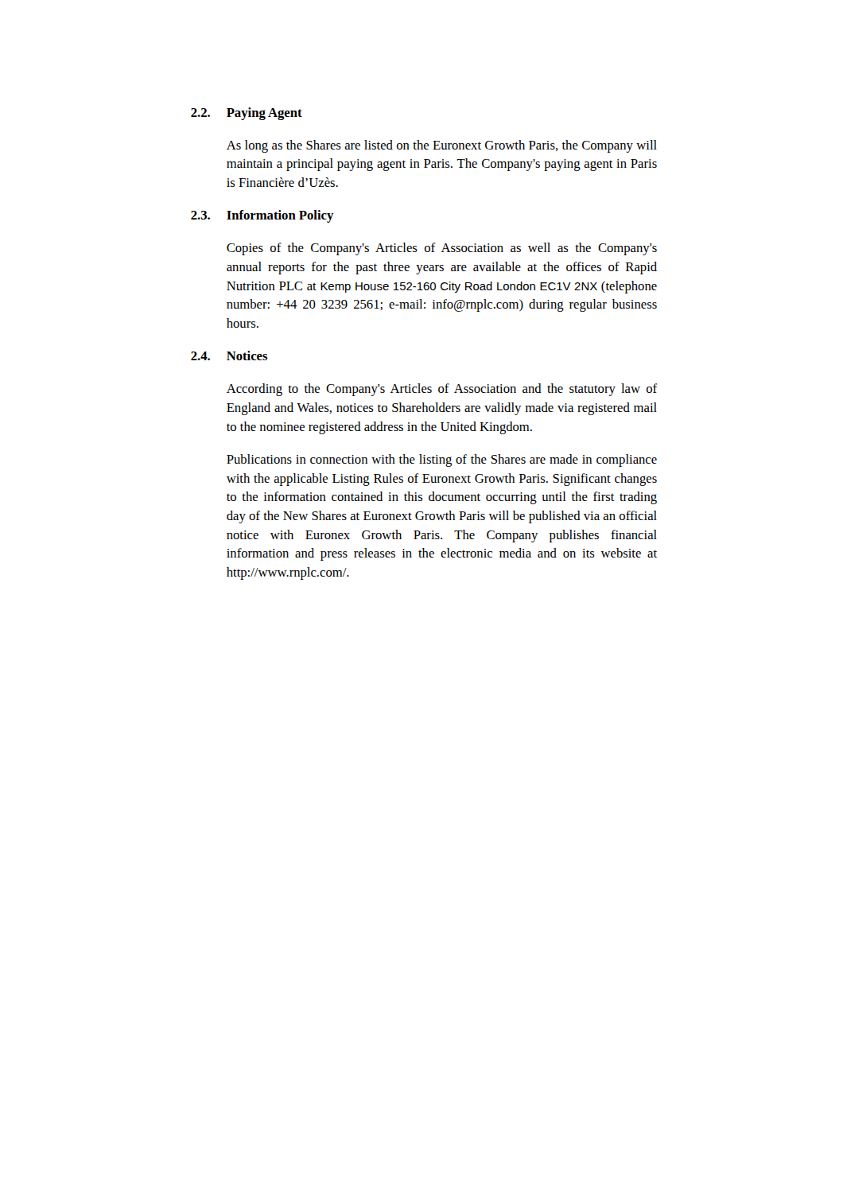2.2.
Paying Agent
As long as the Shares are listed on the Euronext Growth Paris, the Company will maintain a principal paying agent in Paris. The Company's paying agent in Paris is Financière d’Uzès.
2.3.
Information Policy
Copies of the Company's Articles of Association as well as the Company's annual reports for the past three years are available at the offices of Rapid Nutrition PLC at Kemp House 152-160 City Road London EC1V 2NX (telephone number: +44 20 3239 2561; e-mail: info@rnplc.com) during regular business hours.
2.4.
Notices
According to the Company's Articles of Association and the statutory law of England and Wales, notices to Shareholders are validly made via registered mail to the nominee registered address in the United Kingdom.
Publications in connection with the listing of the Shares are made in compliance with the applicable Listing Rules of Euronext Growth Paris. Significant changes to the information contained in this document occurring until the first trading day of the New Shares at Euronext Growth Paris will be published via an official notice with Euronex Growth Paris. The Company publishes financial information and press releases in the electronic media and on its website at http://www.rnplc.com/.